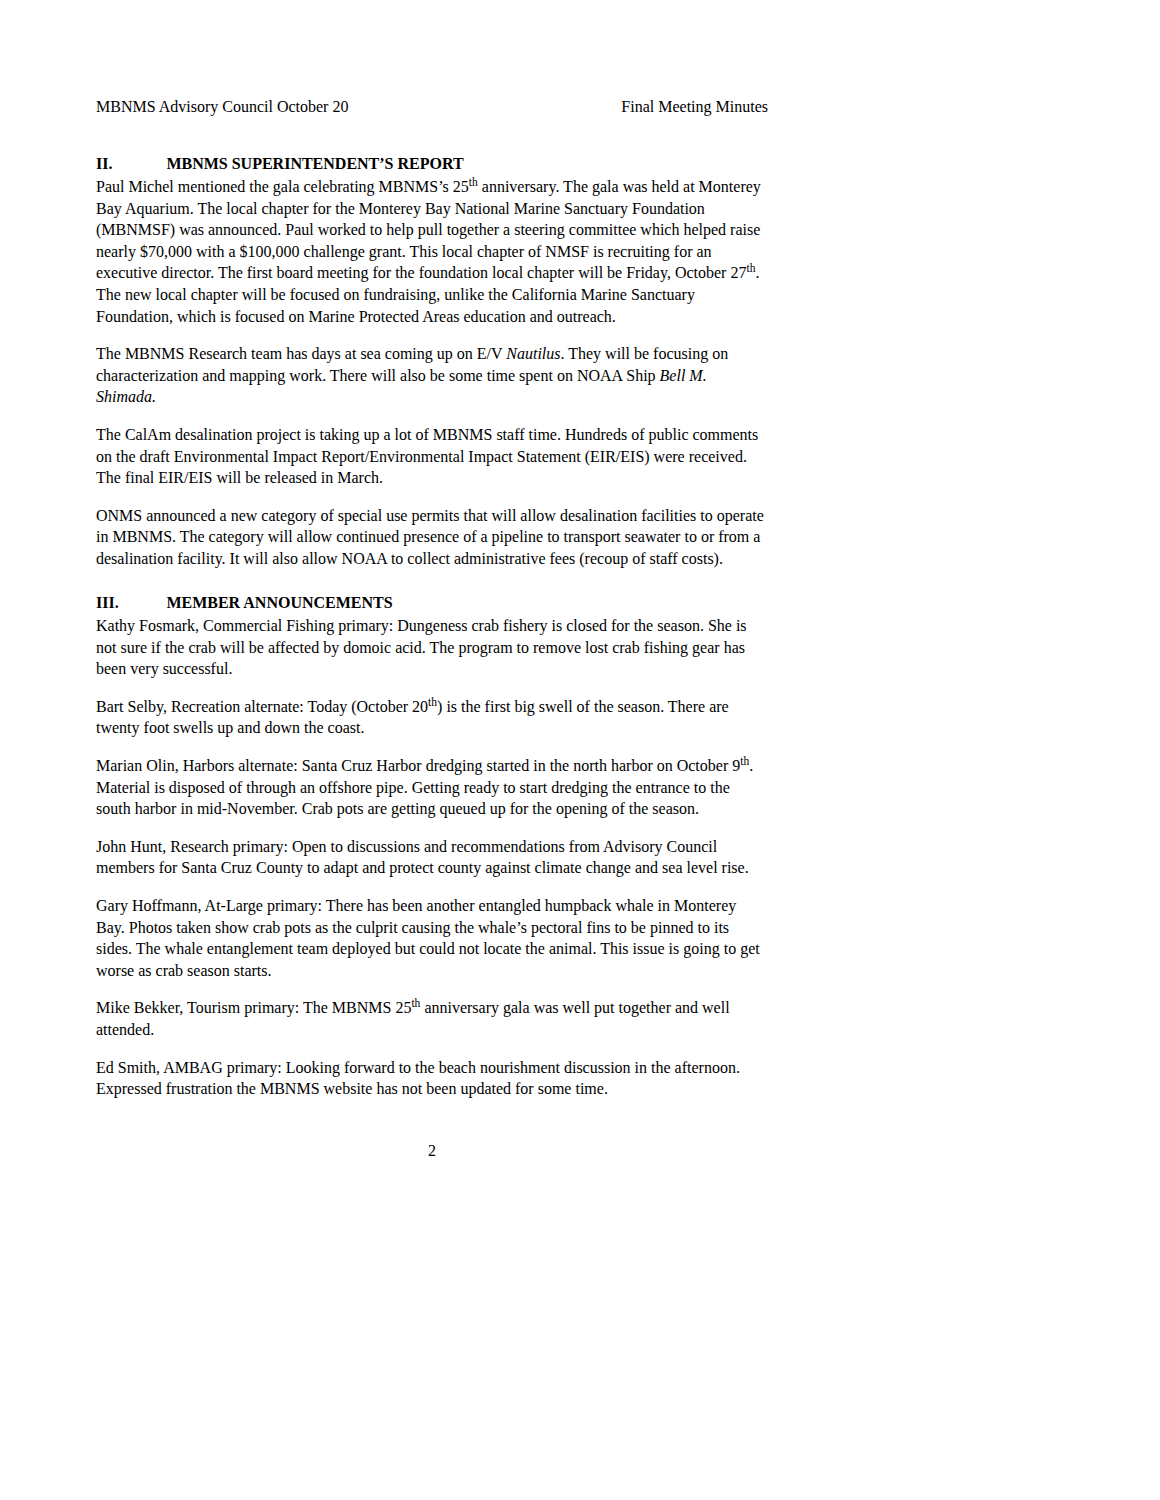MBNMS Advisory Council October 20
Final Meeting Minutes
II. MBNMS SUPERINTENDENT’S REPORT
Paul Michel mentioned the gala celebrating MBNMS’s 25th anniversary. The gala was held at Monterey Bay Aquarium. The local chapter for the Monterey Bay National Marine Sanctuary Foundation (MBNMSF) was announced. Paul worked to help pull together a steering committee which helped raise nearly $70,000 with a $100,000 challenge grant. This local chapter of NMSF is recruiting for an executive director. The first board meeting for the foundation local chapter will be Friday, October 27th. The new local chapter will be focused on fundraising, unlike the California Marine Sanctuary Foundation, which is focused on Marine Protected Areas education and outreach.
The MBNMS Research team has days at sea coming up on E/V Nautilus. They will be focusing on characterization and mapping work. There will also be some time spent on NOAA Ship Bell M. Shimada.
The CalAm desalination project is taking up a lot of MBNMS staff time. Hundreds of public comments on the draft Environmental Impact Report/Environmental Impact Statement (EIR/EIS) were received. The final EIR/EIS will be released in March.
ONMS announced a new category of special use permits that will allow desalination facilities to operate in MBNMS. The category will allow continued presence of a pipeline to transport seawater to or from a desalination facility. It will also allow NOAA to collect administrative fees (recoup of staff costs).
III. MEMBER ANNOUNCEMENTS
Kathy Fosmark, Commercial Fishing primary: Dungeness crab fishery is closed for the season. She is not sure if the crab will be affected by domoic acid. The program to remove lost crab fishing gear has been very successful.
Bart Selby, Recreation alternate: Today (October 20th) is the first big swell of the season. There are twenty foot swells up and down the coast.
Marian Olin, Harbors alternate: Santa Cruz Harbor dredging started in the north harbor on October 9th. Material is disposed of through an offshore pipe. Getting ready to start dredging the entrance to the south harbor in mid-November. Crab pots are getting queued up for the opening of the season.
John Hunt, Research primary: Open to discussions and recommendations from Advisory Council members for Santa Cruz County to adapt and protect county against climate change and sea level rise.
Gary Hoffmann, At-Large primary: There has been another entangled humpback whale in Monterey Bay. Photos taken show crab pots as the culprit causing the whale’s pectoral fins to be pinned to its sides. The whale entanglement team deployed but could not locate the animal. This issue is going to get worse as crab season starts.
Mike Bekker, Tourism primary: The MBNMS 25th anniversary gala was well put together and well attended.
Ed Smith, AMBAG primary: Looking forward to the beach nourishment discussion in the afternoon. Expressed frustration the MBNMS website has not been updated for some time.
2